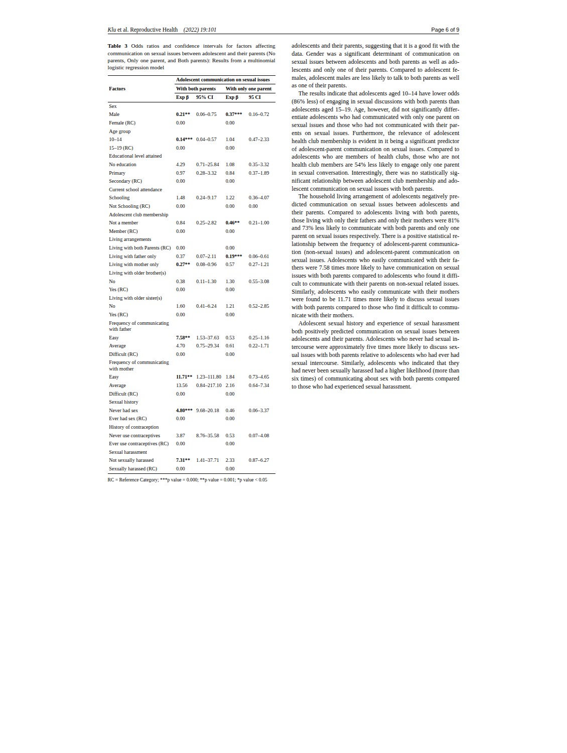Klu et al. Reproductive Health (2022) 19:101
Page 6 of 9
Table 3 Odds ratios and confidence intervals for factors affecting communication on sexual issues between adolescent and their parents (No parents, Only one parent, and Both parents): Results from a multinomial logistic regression model
| Factors | Adolescent communication on sexual issues |
| --- | --- |
| With both parents | With only one parent |
| | Exp β | 95% CI | Exp β | 95 CI |
| Sex | | | | |
| Male | 0.21** | 0.06–0.75 | 0.37*** | 0.16–0.72 |
| Female (RC) | 0.00 | | 0.00 | |
| Age group | | | | |
| 10–14 | 0.14*** | 0.04–0.57 | 1.04 | 0.47–2.33 |
| 15–19 (RC) | 0.00 | | 0.00 | |
| Educational level attained | | | | |
| No education | 4.29 | 0.71–25.84 | 1.08 | 0.35–3.32 |
| Primary | 0.97 | 0.28–3.32 | 0.84 | 0.37–1.89 |
| Secondary (RC) | 0.00 | | 0.00 | |
| Current school attendance | | | | |
| Schooling | 1.48 | 0.24–9.17 | 1.22 | 0.36–4.07 |
| Not Schooling (RC) | 0.00 | | 0.00 | 0.00 |
| Adolescent club membership | | | | |
| Not a member | 0.84 | 0.25–2.82 | 0.46** | 0.21–1.00 |
| Member (RC) | 0.00 | | 0.00 | |
| Living arrangements | | | | |
| Living with both Parents (RC) | 0.00 | | 0.00 | |
| Living with father only | 0.37 | 0.07–2.11 | 0.19*** | 0.06–0.61 |
| Living with mother only | 0.27** | 0.08–0.96 | 0.57 | 0.27–1.21 |
| Living with older brother(s) | | | | |
| No | 0.38 | 0.11–1.30 | 1.30 | 0.55–3.08 |
| Yes (RC) | 0.00 | | 0.00 | |
| Living with older sister(s) | | | | |
| No | 1.60 | 0.41–6.24 | 1.21 | 0.52–2.85 |
| Yes (RC) | 0.00 | | 0.00 | |
| Frequency of communicating with father | | | | |
| Easy | 7.58** | 1.53–37.63 | 0.53 | 0.25–1.16 |
| Average | 4.70 | 0.75–29.34 | 0.61 | 0.22–1.71 |
| Difficult (RC) | 0.00 | | 0.00 | |
| Frequency of communicating with mother | | | | |
| Easy | 11.71** | 1.23–111.80 | 1.84 | 0.73–4.65 |
| Average | 13.56 | 0.84–217.10 | 2.16 | 0.64–7.34 |
| Difficult (RC) | 0.00 | | 0.00 | |
| Sexual history | | | | |
| Never had sex | 4.80*** | 9.68–20.18 | 0.46 | 0.06–3.37 |
| Ever had sex (RC) | 0.00 | | 0.00 | |
| History of contraception | | | | |
| Never use contraceptives | 3.87 | 8.76–35.58 | 0.53 | 0.07–4.08 |
| Ever use contraceptives (RC) | 0.00 | | 0.00 | |
| Sexual harassment | | | | |
| Not sexually harassed | 7.31** | 1.41–37.71 | 2.33 | 0.87–6.27 |
| Sexually harassed (RC) | 0.00 | | 0.00 | |
RC = Reference Category; ***p value = 0.000; **p value = 0.001; *p value < 0.05
adolescents and their parents, suggesting that it is a good fit with the data. Gender was a significant determinant of communication on sexual issues between adolescents and both parents as well as adolescents and only one of their parents. Compared to adolescent females, adolescent males are less likely to talk to both parents as well as one of their parents.
The results indicate that adolescents aged 10–14 have lower odds (86% less) of engaging in sexual discussions with both parents than adolescents aged 15–19. Age, however, did not significantly differentiate adolescents who had communicated with only one parent on sexual issues and those who had not communicated with their parents on sexual issues. Furthermore, the relevance of adolescent health club membership is evident in it being a significant predictor of adolescent-parent communication on sexual issues. Compared to adolescents who are members of health clubs, those who are not health club members are 54% less likely to engage only one parent in sexual conversation. Interestingly, there was no statistically significant relationship between adolescent club membership and adolescent communication on sexual issues with both parents.
The household living arrangement of adolescents negatively predicted communication on sexual issues between adolescents and their parents. Compared to adolescents living with both parents, those living with only their fathers and only their mothers were 81% and 73% less likely to communicate with both parents and only one parent on sexual issues respectively. There is a positive statistical relationship between the frequency of adolescent-parent communication (non-sexual issues) and adolescent-parent communication on sexual issues. Adolescents who easily communicated with their fathers were 7.58 times more likely to have communication on sexual issues with both parents compared to adolescents who found it difficult to communicate with their parents on non-sexual related issues. Similarly, adolescents who easily communicate with their mothers were found to be 11.71 times more likely to discuss sexual issues with both parents compared to those who find it difficult to communicate with their mothers.
Adolescent sexual history and experience of sexual harassment both positively predicted communication on sexual issues between adolescents and their parents. Adolescents who never had sexual intercourse were approximately five times more likely to discuss sexual issues with both parents relative to adolescents who had ever had sexual intercourse. Similarly, adolescents who indicated that they had never been sexually harassed had a higher likelihood (more than six times) of communicating about sex with both parents compared to those who had experienced sexual harassment.